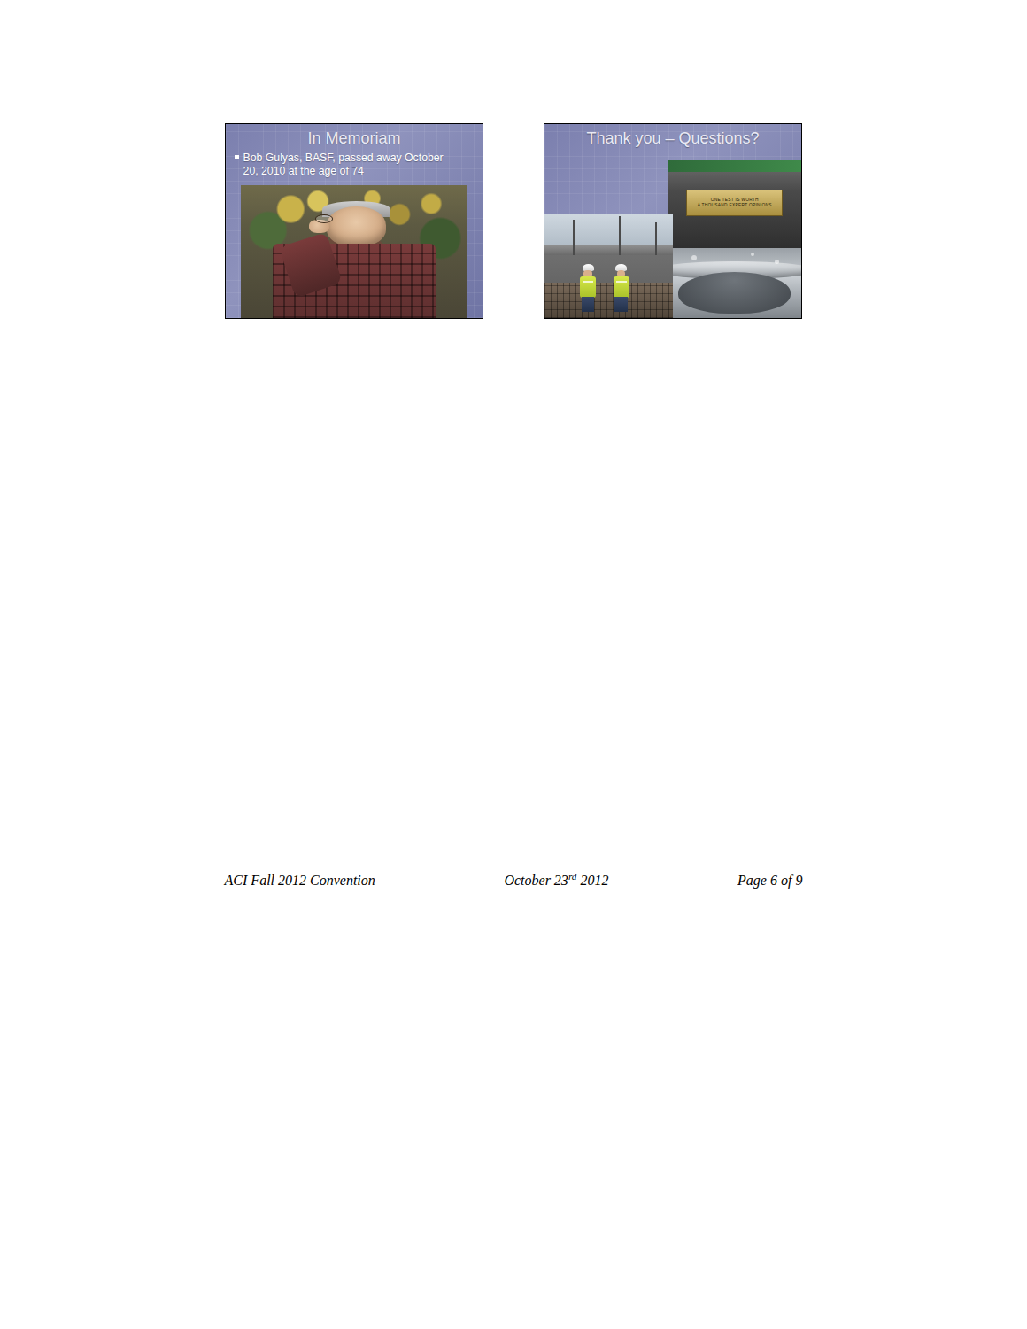In Memoriam
Bob Gulyas, BASF, passed away October 20, 2010 at the age of 74
Thank you – Questions?
ONE TEST IS WORTH A THOUSAND EXPERT OPINIONS
ACI Fall 2012 Convention
October 23rd 2012
Page 6 of 9